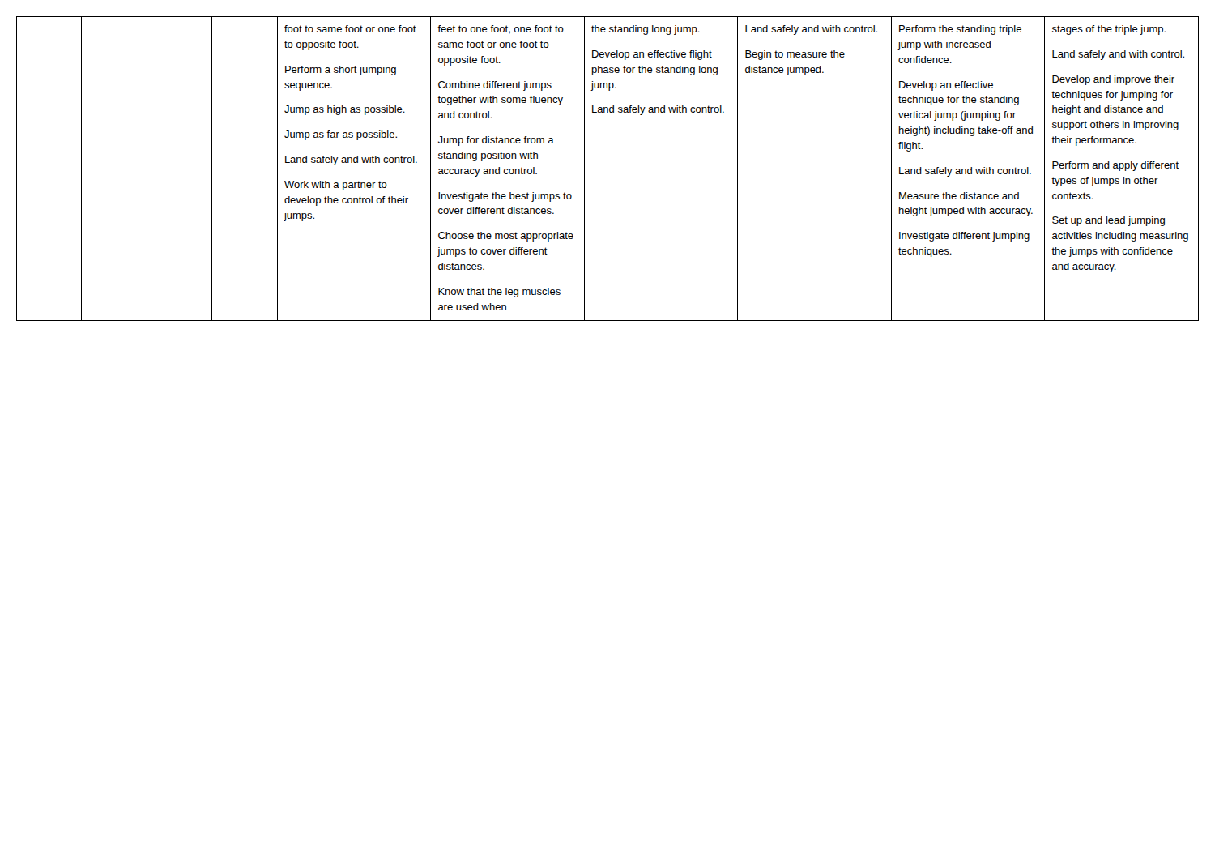| | | | | foot to same foot or one foot to opposite foot. Perform a short jumping sequence. Jump as high as possible. Jump as far as possible. Land safely and with control. Work with a partner to develop the control of their jumps. | feet to one foot, one foot to same foot or one foot to opposite foot. Combine different jumps together with some fluency and control. Jump for distance from a standing position with accuracy and control. Investigate the best jumps to cover different distances. Choose the most appropriate jumps to cover different distances. Know that the leg muscles are used when | the standing long jump. Develop an effective flight phase for the standing long jump. Land safely and with control. | Land safely and with control. Begin to measure the distance jumped. | Perform the standing triple jump with increased confidence. Develop an effective technique for the standing vertical jump (jumping for height) including take-off and flight. Land safely and with control. Measure the distance and height jumped with accuracy. Investigate different jumping techniques. | stages of the triple jump. Land safely and with control. Develop and improve their techniques for jumping for height and distance and support others in improving their performance. Perform and apply different types of jumps in other contexts. Set up and lead jumping activities including measuring the jumps with confidence and accuracy. |